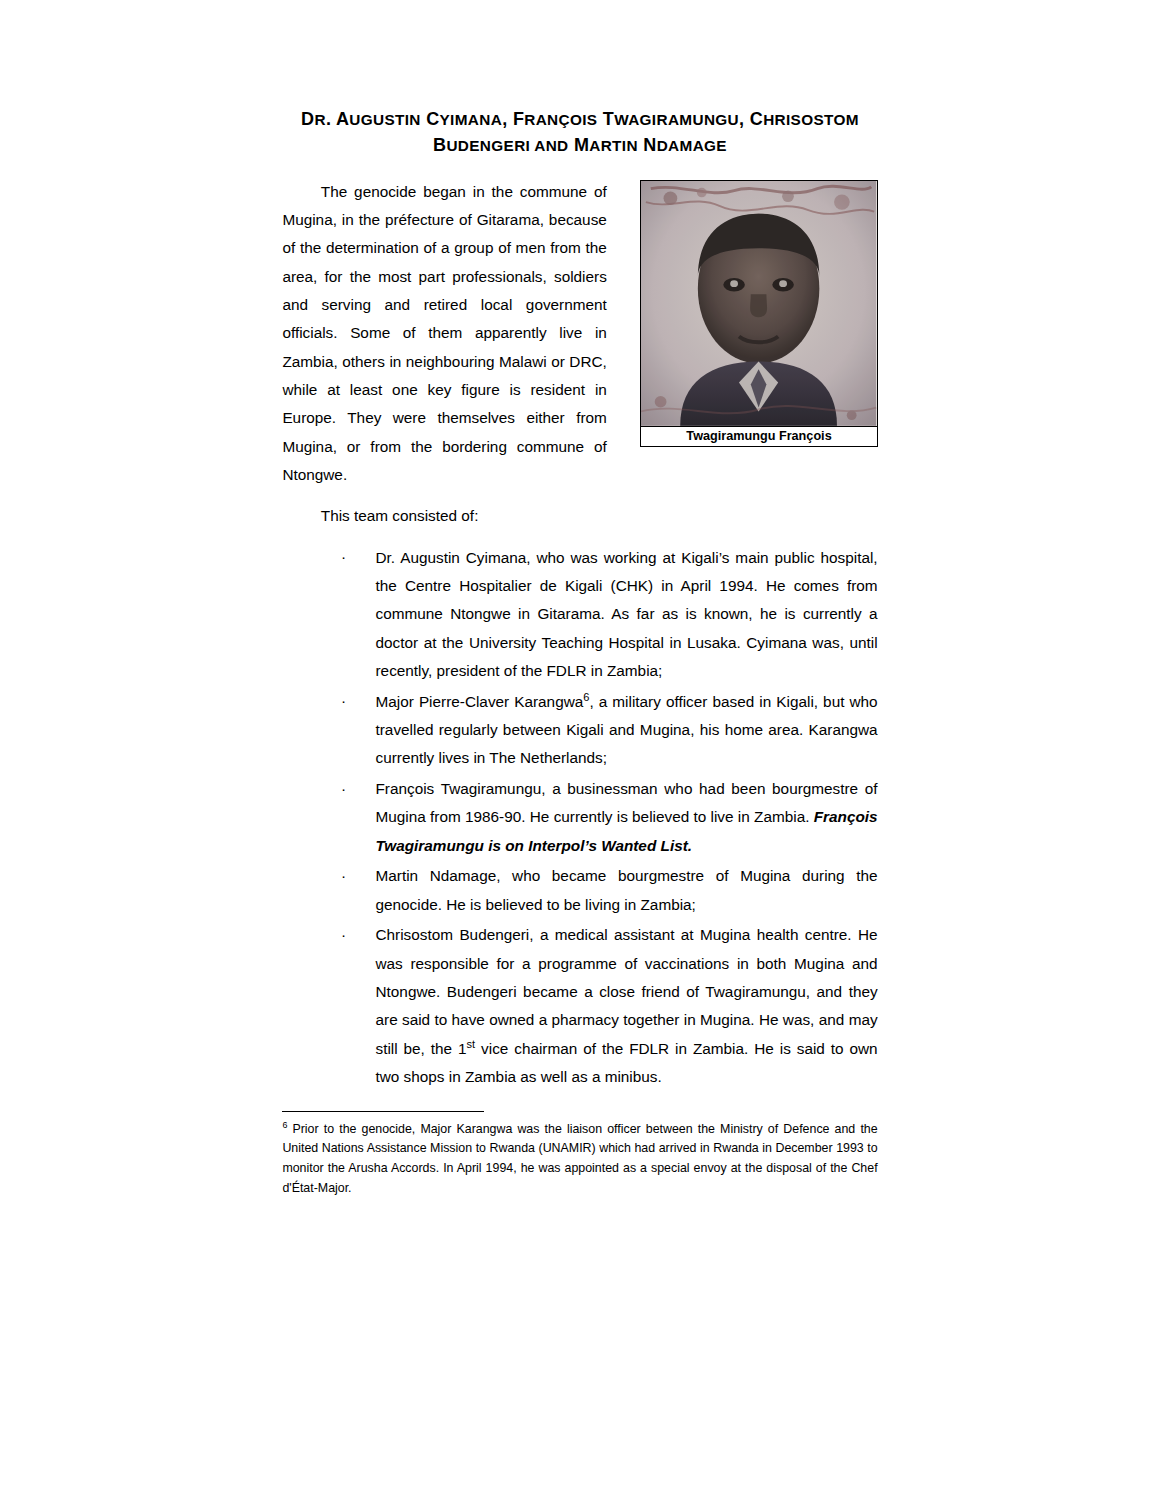DR. AUGUSTIN CYIMANA, FRANÇOIS TWAGIRAMUNGU, CHRISOSTOM
BUDENGERI AND MARTIN NDAMAGE
Twagiramungu François
The genocide began in the commune of Mugina, in the préfecture of Gitarama, because of the determination of a group of men from the area, for the most part professionals, soldiers and serving and retired local government officials. Some of them apparently live in Zambia, others in neighbouring Malawi or DRC, while at least one key figure is resident in Europe. They were themselves either from Mugina, or from the bordering commune of Ntongwe.
This team consisted of:
Dr. Augustin Cyimana, who was working at Kigali’s main public hospital, the Centre Hospitalier de Kigali (CHK) in April 1994. He comes from commune Ntongwe in Gitarama. As far as is known, he is currently a doctor at the University Teaching Hospital in Lusaka. Cyimana was, until recently, president of the FDLR in Zambia;
Major Pierre-Claver Karangwa6, a military officer based in Kigali, but who travelled regularly between Kigali and Mugina, his home area. Karangwa currently lives in The Netherlands;
François Twagiramungu, a businessman who had been bourgmestre of Mugina from 1986-90. He currently is believed to live in Zambia. François Twagiramungu is on Interpol’s Wanted List.
Martin Ndamage, who became bourgmestre of Mugina during the genocide. He is believed to be living in Zambia;
Chrisostom Budengeri, a medical assistant at Mugina health centre. He was responsible for a programme of vaccinations in both Mugina and Ntongwe. Budengeri became a close friend of Twagiramungu, and they are said to have owned a pharmacy together in Mugina. He was, and may still be, the 1st vice chairman of the FDLR in Zambia. He is said to own two shops in Zambia as well as a minibus.
6 Prior to the genocide, Major Karangwa was the liaison officer between the Ministry of Defence and the United Nations Assistance Mission to Rwanda (UNAMIR) which had arrived in Rwanda in December 1993 to monitor the Arusha Accords. In April 1994, he was appointed as a special envoy at the disposal of the Chef d'État-Major.